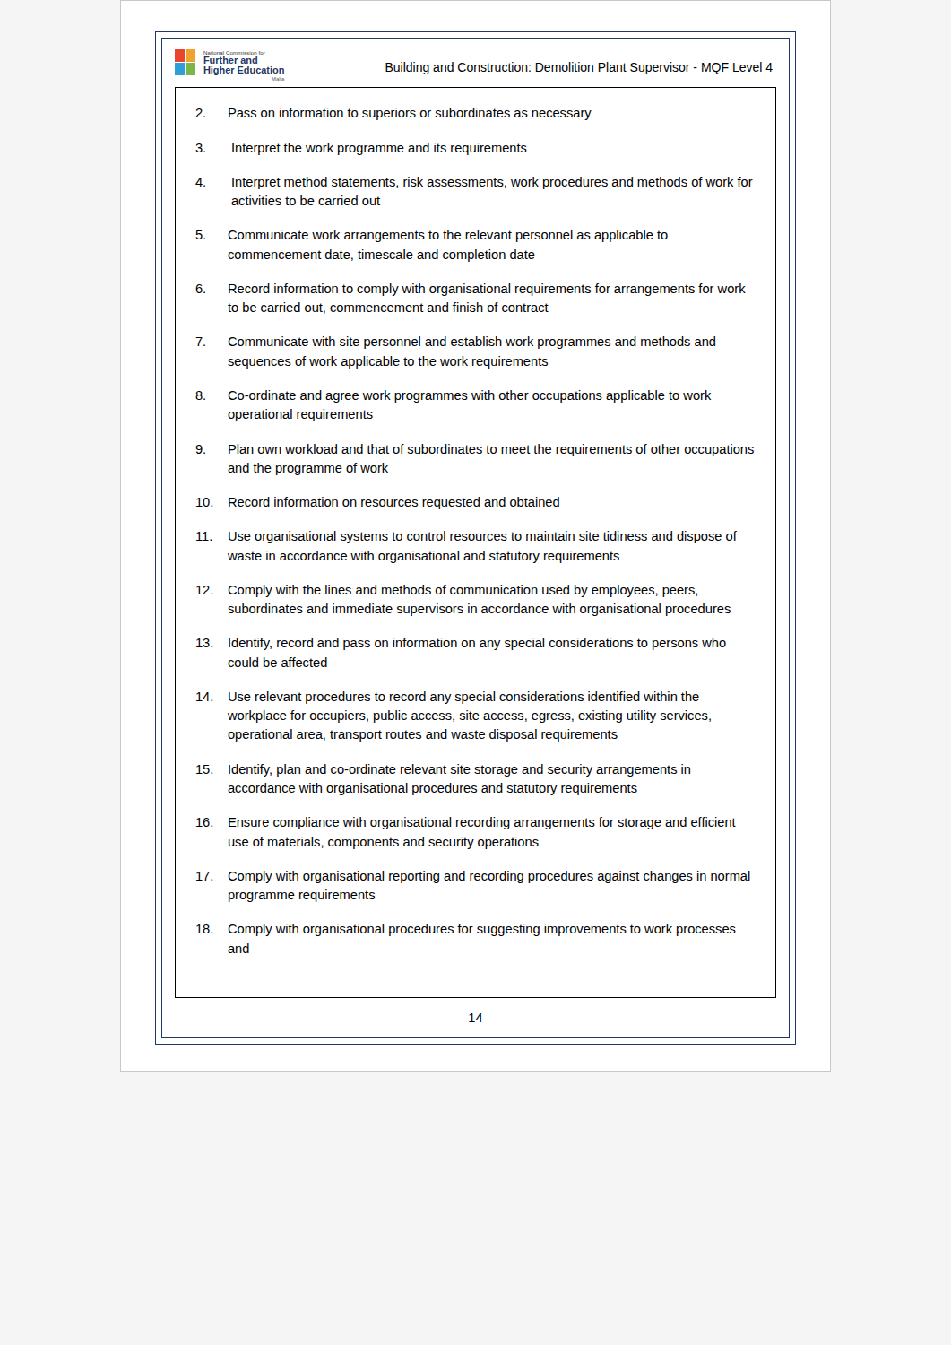National Commission for
Further and
Higher Education
Malta
Building and Construction: Demolition Plant Supervisor - MQF Level 4
2. Pass on information to superiors or subordinates as necessary
3. Interpret the work programme and its requirements
4. Interpret method statements, risk assessments, work procedures and methods of work for activities to be carried out
5. Communicate work arrangements to the relevant personnel as applicable to commencement date, timescale and completion date
6. Record information to comply with organisational requirements for arrangements for work to be carried out, commencement and finish of contract
7. Communicate with site personnel and establish work programmes and methods and sequences of work applicable to the work requirements
8. Co-ordinate and agree work programmes with other occupations applicable to work operational requirements
9. Plan own workload and that of subordinates to meet the requirements of other occupations and the programme of work
10. Record information on resources requested and obtained
11. Use organisational systems to control resources to maintain site tidiness and dispose of waste in accordance with organisational and statutory requirements
12. Comply with the lines and methods of communication used by employees, peers, subordinates and immediate supervisors in accordance with organisational procedures
13. Identify, record and pass on information on any special considerations to persons who could be affected
14. Use relevant procedures to record any special considerations identified within the workplace for occupiers, public access, site access, egress, existing utility services, operational area, transport routes and waste disposal requirements
15. Identify, plan and co-ordinate relevant site storage and security arrangements in accordance with organisational procedures and statutory requirements
16. Ensure compliance with organisational recording arrangements for storage and efficient use of materials, components and security operations
17. Comply with organisational reporting and recording procedures against changes in normal programme requirements
18. Comply with organisational procedures for suggesting improvements to work processes and
14